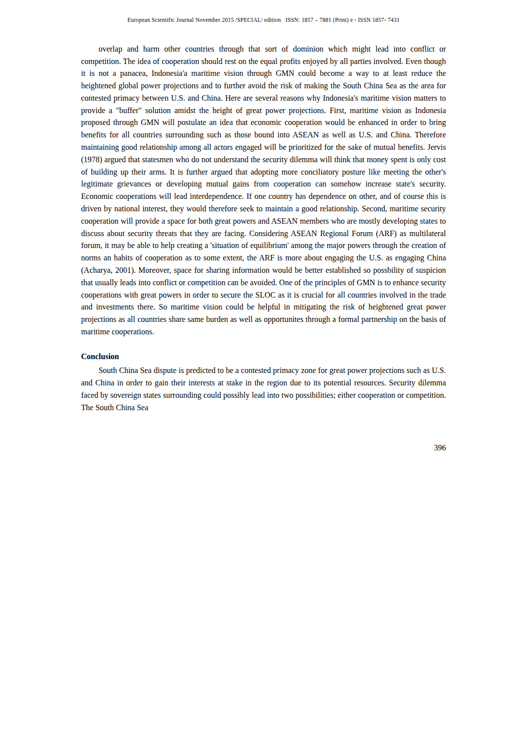European Scientific Journal November 2015 /SPECIAL/ edition ISSN: 1857 – 7881 (Print) e - ISSN 1857- 7431
overlap and harm other countries through that sort of dominion which might lead into conflict or competition. The idea of cooperation should rest on the equal profits enjoyed by all parties involved. Even though it is not a panacea, Indonesia'a maritime vision through GMN could become a way to at least reduce the heightened global power projections and to further avoid the risk of making the South China Sea as the area for contested primacy between U.S. and China. Here are several reasons why Indonesia's maritime vision matters to provide a "buffer" solution amidst the height of great power projections. First, maritime vision as Indonesia proposed through GMN will postulate an idea that economic cooperation would be enhanced in order to bring benefits for all countries surrounding such as those bound into ASEAN as well as U.S. and China. Therefore maintaining good relationship among all actors engaged will be prioritized for the sake of mutual benefits. Jervis (1978) argued that statesmen who do not understand the security dilemma will think that money spent is only cost of building up their arms. It is further argued that adopting more conciliatory posture like meeting the other's legitimate grievances or developing mutual gains from cooperation can somehow increase state's security. Economic cooperations will lead interdependence. If one country has dependence on other, and of course this is driven by national interest, they would therefore seek to maintain a good relationship. Second, maritime security cooperation will provide a space for both great powers and ASEAN members who are mostly developing states to discuss about security threats that they are facing. Considering ASEAN Regional Forum (ARF) as multilateral forum, it may be able to help creating a 'situation of equilibrium' among the major powers through the creation of norms an habits of cooperation as to some extent, the ARF is more about engaging the U.S. as engaging China (Acharya, 2001). Moreover, space for sharing information would be better established so possbility of suspicion that usually leads into conflict or competition can be avoided. One of the principles of GMN is to enhance security cooperations with great powers in order to secure the SLOC as it is crucial for all countries involved in the trade and investments there. So maritime vision could be helpful in mitigating the risk of heightened great power projections as all countries share same burden as well as opportunites through a formal partnership on the basis of maritime cooperations.
Conclusion
South China Sea dispute is predicted to be a contested primacy zone for great power projections such as U.S. and China in order to gain their interests at stake in the region due to its potential resources. Security dilemma faced by sovereign states surrounding could possibly lead into two possibilities; either cooperation or competition. The South China Sea
396